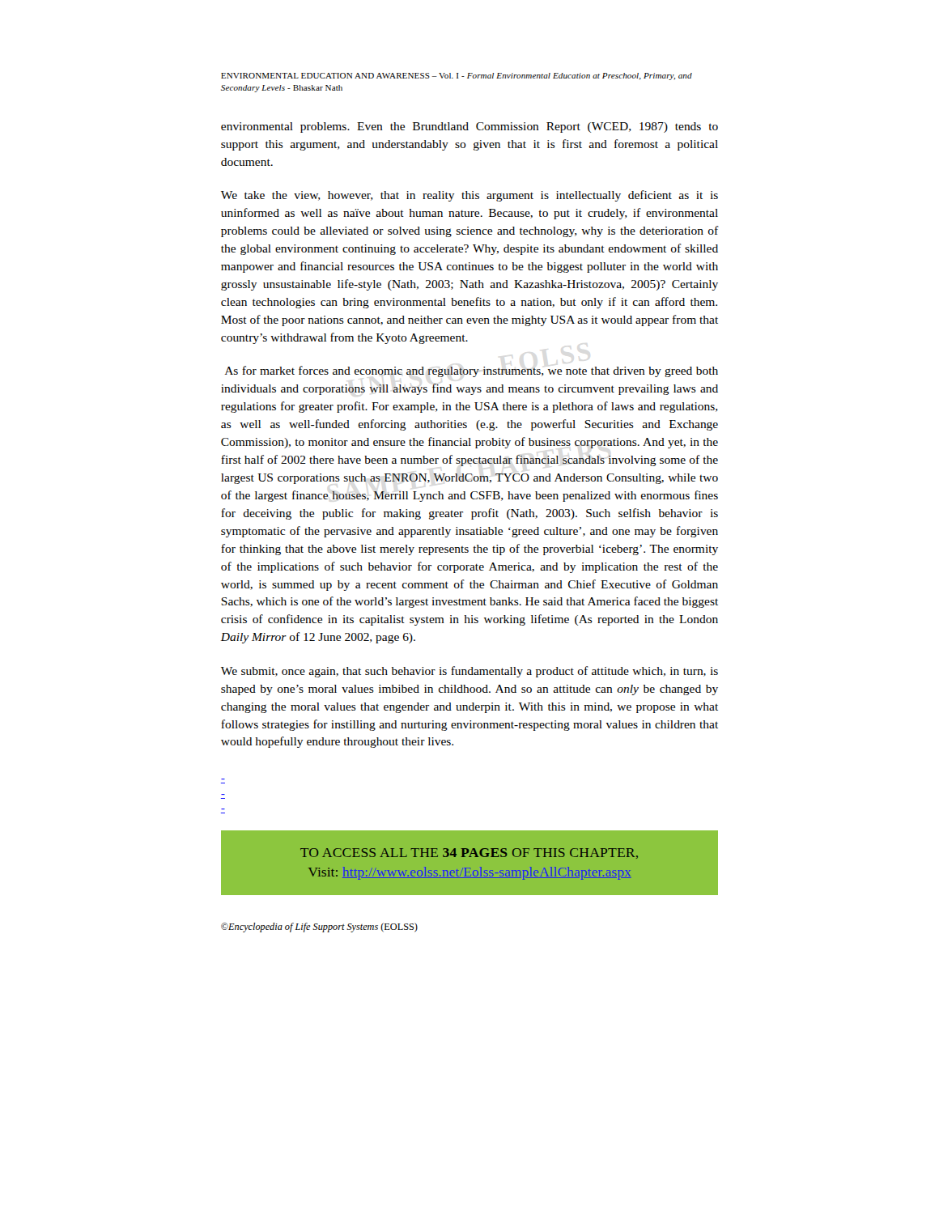Environmental Education and Awareness – Vol. I - Formal Environmental Education at Preschool, Primary, and Secondary Levels - Bhaskar Nath
UNESCO – EOLSS
SAMPLE CHAPTERS
environmental problems. Even the Brundtland Commission Report (WCED, 1987) tends to support this argument, and understandably so given that it is first and foremost a political document.
We take the view, however, that in reality this argument is intellectually deficient as it is uninformed as well as naïve about human nature. Because, to put it crudely, if environmental problems could be alleviated or solved using science and technology, why is the deterioration of the global environment continuing to accelerate? Why, despite its abundant endowment of skilled manpower and financial resources the USA continues to be the biggest polluter in the world with grossly unsustainable life-style (Nath, 2003; Nath and Kazashka-Hristozova, 2005)? Certainly clean technologies can bring environmental benefits to a nation, but only if it can afford them. Most of the poor nations cannot, and neither can even the mighty USA as it would appear from that country’s withdrawal from the Kyoto Agreement.
As for market forces and economic and regulatory instruments, we note that driven by greed both individuals and corporations will always find ways and means to circumvent prevailing laws and regulations for greater profit. For example, in the USA there is a plethora of laws and regulations, as well as well-funded enforcing authorities (e.g. the powerful Securities and Exchange Commission), to monitor and ensure the financial probity of business corporations. And yet, in the first half of 2002 there have been a number of spectacular financial scandals involving some of the largest US corporations such as ENRON, WorldCom, TYCO and Anderson Consulting, while two of the largest finance houses, Merrill Lynch and CSFB, have been penalized with enormous fines for deceiving the public for making greater profit (Nath, 2003). Such selfish behavior is symptomatic of the pervasive and apparently insatiable ‘greed culture’, and one may be forgiven for thinking that the above list merely represents the tip of the proverbial ‘iceberg’. The enormity of the implications of such behavior for corporate America, and by implication the rest of the world, is summed up by a recent comment of the Chairman and Chief Executive of Goldman Sachs, which is one of the world’s largest investment banks. He said that America faced the biggest crisis of confidence in its capitalist system in his working lifetime (As reported in the London Daily Mirror of 12 June 2002, page 6).
We submit, once again, that such behavior is fundamentally a product of attitude which, in turn, is shaped by one’s moral values imbibed in childhood. And so an attitude can only be changed by changing the moral values that engender and underpin it. With this in mind, we propose in what follows strategies for instilling and nurturing environment-respecting moral values in children that would hopefully endure throughout their lives.
- - -
TO ACCESS ALL THE 34 PAGES OF THIS CHAPTER,
Visit: http://www.eolss.net/Eolss-sampleAllChapter.aspx
©Encyclopedia of Life Support Systems (EOLSS)